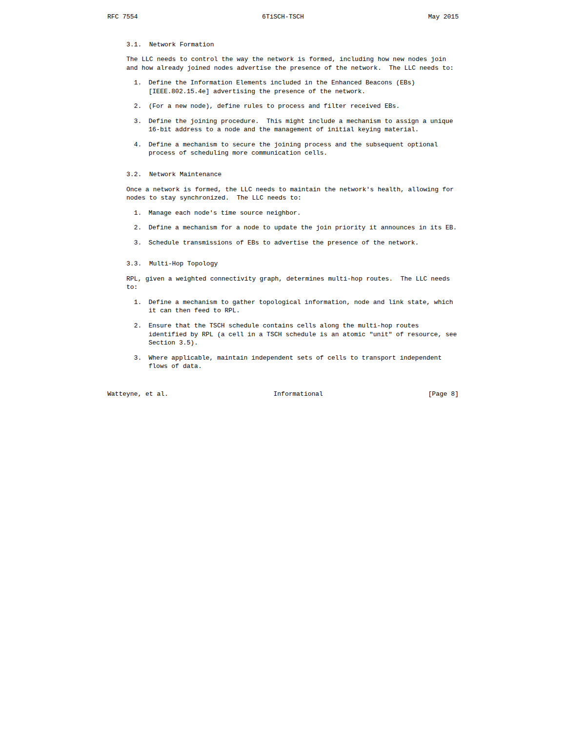RFC 7554 6TiSCH-TSCH May 2015
3.1. Network Formation
The LLC needs to control the way the network is formed, including how new nodes join and how already joined nodes advertise the presence of the network. The LLC needs to:
Define the Information Elements included in the Enhanced Beacons (EBs) [IEEE.802.15.4e] advertising the presence of the network.
(For a new node), define rules to process and filter received EBs.
Define the joining procedure. This might include a mechanism to assign a unique 16-bit address to a node and the management of initial keying material.
Define a mechanism to secure the joining process and the subsequent optional process of scheduling more communication cells.
3.2. Network Maintenance
Once a network is formed, the LLC needs to maintain the network's health, allowing for nodes to stay synchronized. The LLC needs to:
Manage each node's time source neighbor.
Define a mechanism for a node to update the join priority it announces in its EB.
Schedule transmissions of EBs to advertise the presence of the network.
3.3. Multi-Hop Topology
RPL, given a weighted connectivity graph, determines multi-hop routes. The LLC needs to:
Define a mechanism to gather topological information, node and link state, which it can then feed to RPL.
Ensure that the TSCH schedule contains cells along the multi-hop routes identified by RPL (a cell in a TSCH schedule is an atomic "unit" of resource, see Section 3.5).
Where applicable, maintain independent sets of cells to transport independent flows of data.
Watteyne, et al. Informational [Page 8]